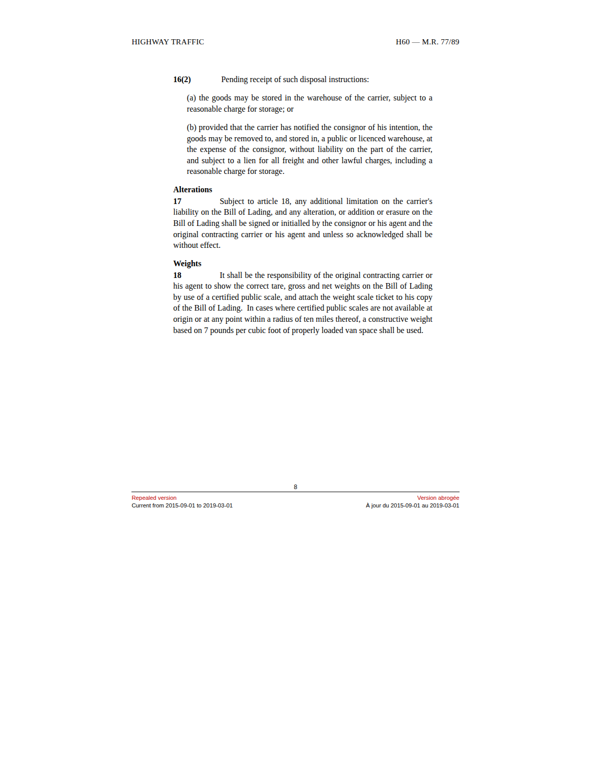Highway Traffic
H60 — M.R. 77/89
16(2) Pending receipt of such disposal instructions:
(a) the goods may be stored in the warehouse of the carrier, subject to a reasonable charge for storage; or
(b) provided that the carrier has notified the consignor of his intention, the goods may be removed to, and stored in, a public or licenced warehouse, at the expense of the consignor, without liability on the part of the carrier, and subject to a lien for all freight and other lawful charges, including a reasonable charge for storage.
Alterations
17 Subject to article 18, any additional limitation on the carrier's liability on the Bill of Lading, and any alteration, or addition or erasure on the Bill of Lading shall be signed or initialled by the consignor or his agent and the original contracting carrier or his agent and unless so acknowledged shall be without effect.
Weights
18 It shall be the responsibility of the original contracting carrier or his agent to show the correct tare, gross and net weights on the Bill of Lading by use of a certified public scale, and attach the weight scale ticket to his copy of the Bill of Lading. In cases where certified public scales are not available at origin or at any point within a radius of ten miles thereof, a constructive weight based on 7 pounds per cubic foot of properly loaded van space shall be used.
8
Repealed version
Current from 2015-09-01 to 2019-03-01
Version abrogée
À jour du 2015-09-01 au 2019-03-01